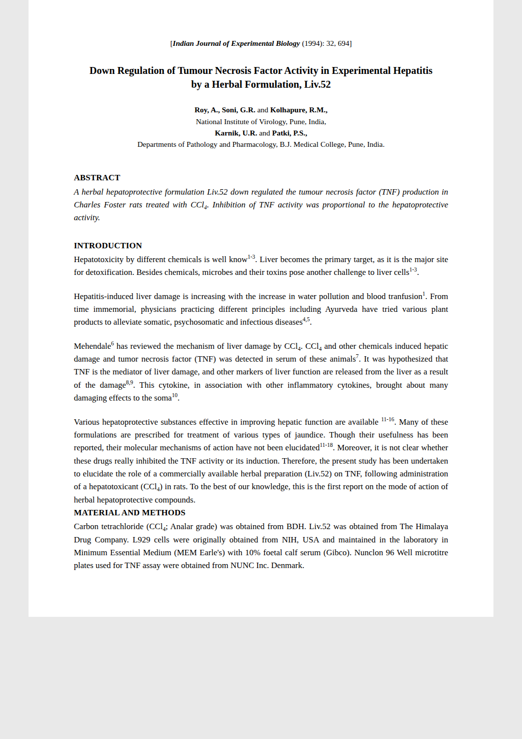[Indian Journal of Experimental Biology (1994): 32, 694]
Down Regulation of Tumour Necrosis Factor Activity in Experimental Hepatitis
by a Herbal Formulation, Liv.52
Roy, A., Soni, G.R. and Kolhapure, R.M.,
National Institute of Virology, Pune, India,
Karnik, U.R. and Patki, P.S.,
Departments of Pathology and Pharmacology, B.J. Medical College, Pune, India.
ABSTRACT
A herbal hepatoprotective formulation Liv.52 down regulated the tumour necrosis factor (TNF) production in Charles Foster rats treated with CCl4. Inhibition of TNF activity was proportional to the hepatoprotective activity.
INTRODUCTION
Hepatotoxicity by different chemicals is well know1-3. Liver becomes the primary target, as it is the major site for detoxification. Besides chemicals, microbes and their toxins pose another challenge to liver cells1-3.
Hepatitis-induced liver damage is increasing with the increase in water pollution and blood tranfusion1. From time immemorial, physicians practicing different principles including Ayurveda have tried various plant products to alleviate somatic, psychosomatic and infectious diseases4,5.
Mehendale6 has reviewed the mechanism of liver damage by CCl4. CCl4 and other chemicals induced hepatic damage and tumor necrosis factor (TNF) was detected in serum of these animals7. It was hypothesized that TNF is the mediator of liver damage, and other markers of liver function are released from the liver as a result of the damage8,9. This cytokine, in association with other inflammatory cytokines, brought about many damaging effects to the soma10.
Various hepatoprotective substances effective in improving hepatic function are available 11-16. Many of these formulations are prescribed for treatment of various types of jaundice. Though their usefulness has been reported, their molecular mechanisms of action have not been elucidated11-18. Moreover, it is not clear whether these drugs really inhibited the TNF activity or its induction. Therefore, the present study has been undertaken to elucidate the role of a commercially available herbal preparation (Liv.52) on TNF, following administration of a hepatotoxicant (CCl4) in rats. To the best of our knowledge, this is the first report on the mode of action of herbal hepatoprotective compounds.
MATERIAL AND METHODS
Carbon tetrachloride (CCl4; Analar grade) was obtained from BDH. Liv.52 was obtained from The Himalaya Drug Company. L929 cells were originally obtained from NIH, USA and maintained in the laboratory in Minimum Essential Medium (MEM Earle's) with 10% foetal calf serum (Gibco). Nunclon 96 Well microtitre plates used for TNF assay were obtained from NUNC Inc. Denmark.